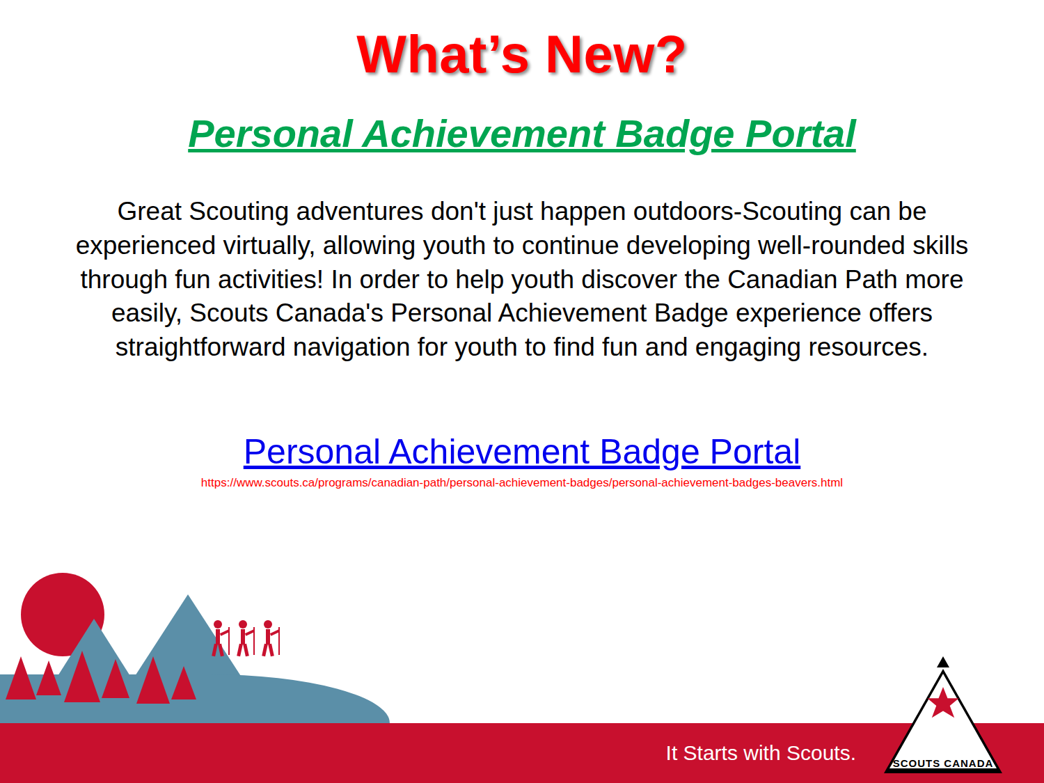What’s New?
Personal Achievement Badge Portal
Great Scouting adventures don't just happen outdoors-Scouting can be experienced virtually, allowing youth to continue developing well-rounded skills through fun activities! In order to help youth discover the Canadian Path more easily, Scouts Canada's Personal Achievement Badge experience offers straightforward navigation for youth to find fun and engaging resources.
Personal Achievement Badge Portal https://www.scouts.ca/programs/canadian-path/personal-achievement-badges/personal-achievement-badges-beavers.html
It Starts with Scouts.
SCOUTS CANADA